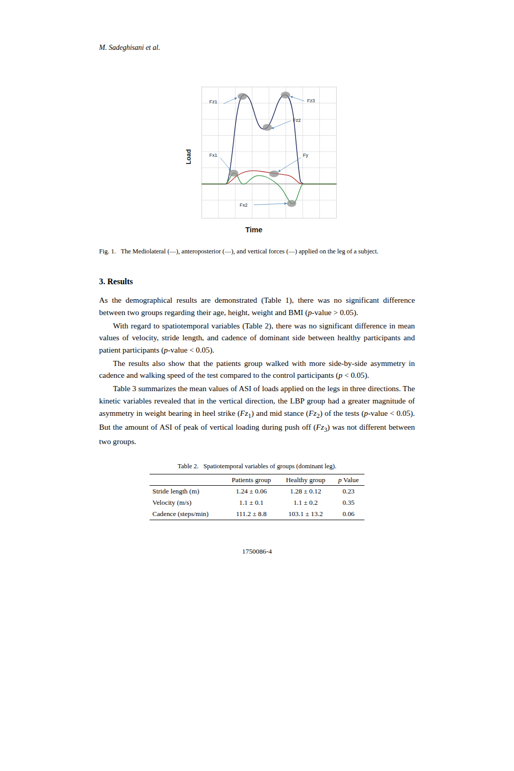M. Sadeghisani et al.
Fz1 Fz3 Fz2 Fx1 Fy Fx2 Load Time
Fig. 1. The Mediolateral (—), anteroposterior (—), and vertical forces (—) applied on the leg of a subject.
3. Results
As the demographical results are demonstrated (Table 1), there was no significant difference between two groups regarding their age, height, weight and BMI (p-value > 0.05).
With regard to spatiotemporal variables (Table 2), there was no significant difference in mean values of velocity, stride length, and cadence of dominant side between healthy participants and patient participants (p-value < 0.05).
The results also show that the patients group walked with more side-by-side asymmetry in cadence and walking speed of the test compared to the control participants (p < 0.05).
Table 3 summarizes the mean values of ASI of loads applied on the legs in three directions. The kinetic variables revealed that in the vertical direction, the LBP group had a greater magnitude of asymmetry in weight bearing in heel strike (Fz1) and mid stance (Fz2) of the tests (p-value < 0.05). But the amount of ASI of peak of vertical loading during push off (Fz3) was not different between two groups.
Table 2. Spatiotemporal variables of groups (dominant leg).
| | Patients group | Healthy group | p Value |
| --- | --- | --- | --- |
| Stride length (m) | 1.24 ± 0.06 | 1.28 ± 0.12 | 0.23 |
| Velocity (m/s) | 1.1 ± 0.1 | 1.1 ± 0.2 | 0.35 |
| Cadence (steps/min) | 111.2 ± 8.8 | 103.1 ± 13.2 | 0.06 |
1750086-4